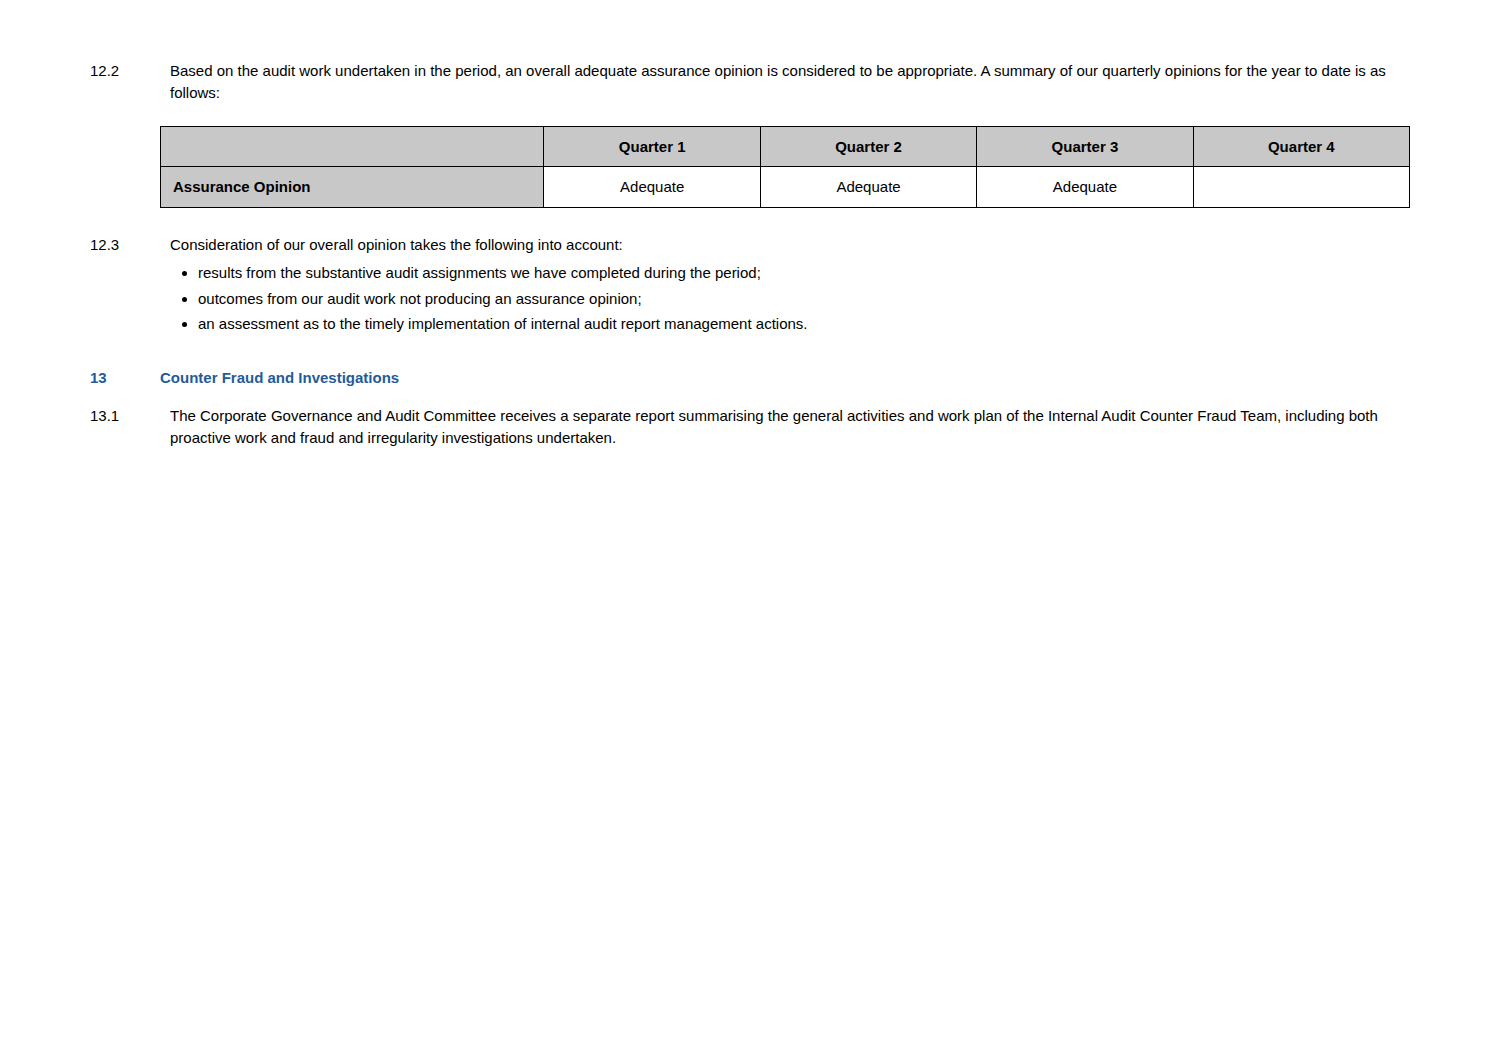12.2
Based on the audit work undertaken in the period, an overall adequate assurance opinion is considered to be appropriate. A summary of our quarterly opinions for the year to date is as follows:
| | Quarter 1 | Quarter 2 | Quarter 3 | Quarter 4 |
| --- | --- | --- | --- | --- |
| Assurance Opinion | Adequate | Adequate | Adequate | |
12.3
Consideration of our overall opinion takes the following into account:
results from the substantive audit assignments we have completed during the period;
outcomes from our audit work not producing an assurance opinion;
an assessment as to the timely implementation of internal audit report management actions.
13 Counter Fraud and Investigations
13.1
The Corporate Governance and Audit Committee receives a separate report summarising the general activities and work plan of the Internal Audit Counter Fraud Team, including both proactive work and fraud and irregularity investigations undertaken.